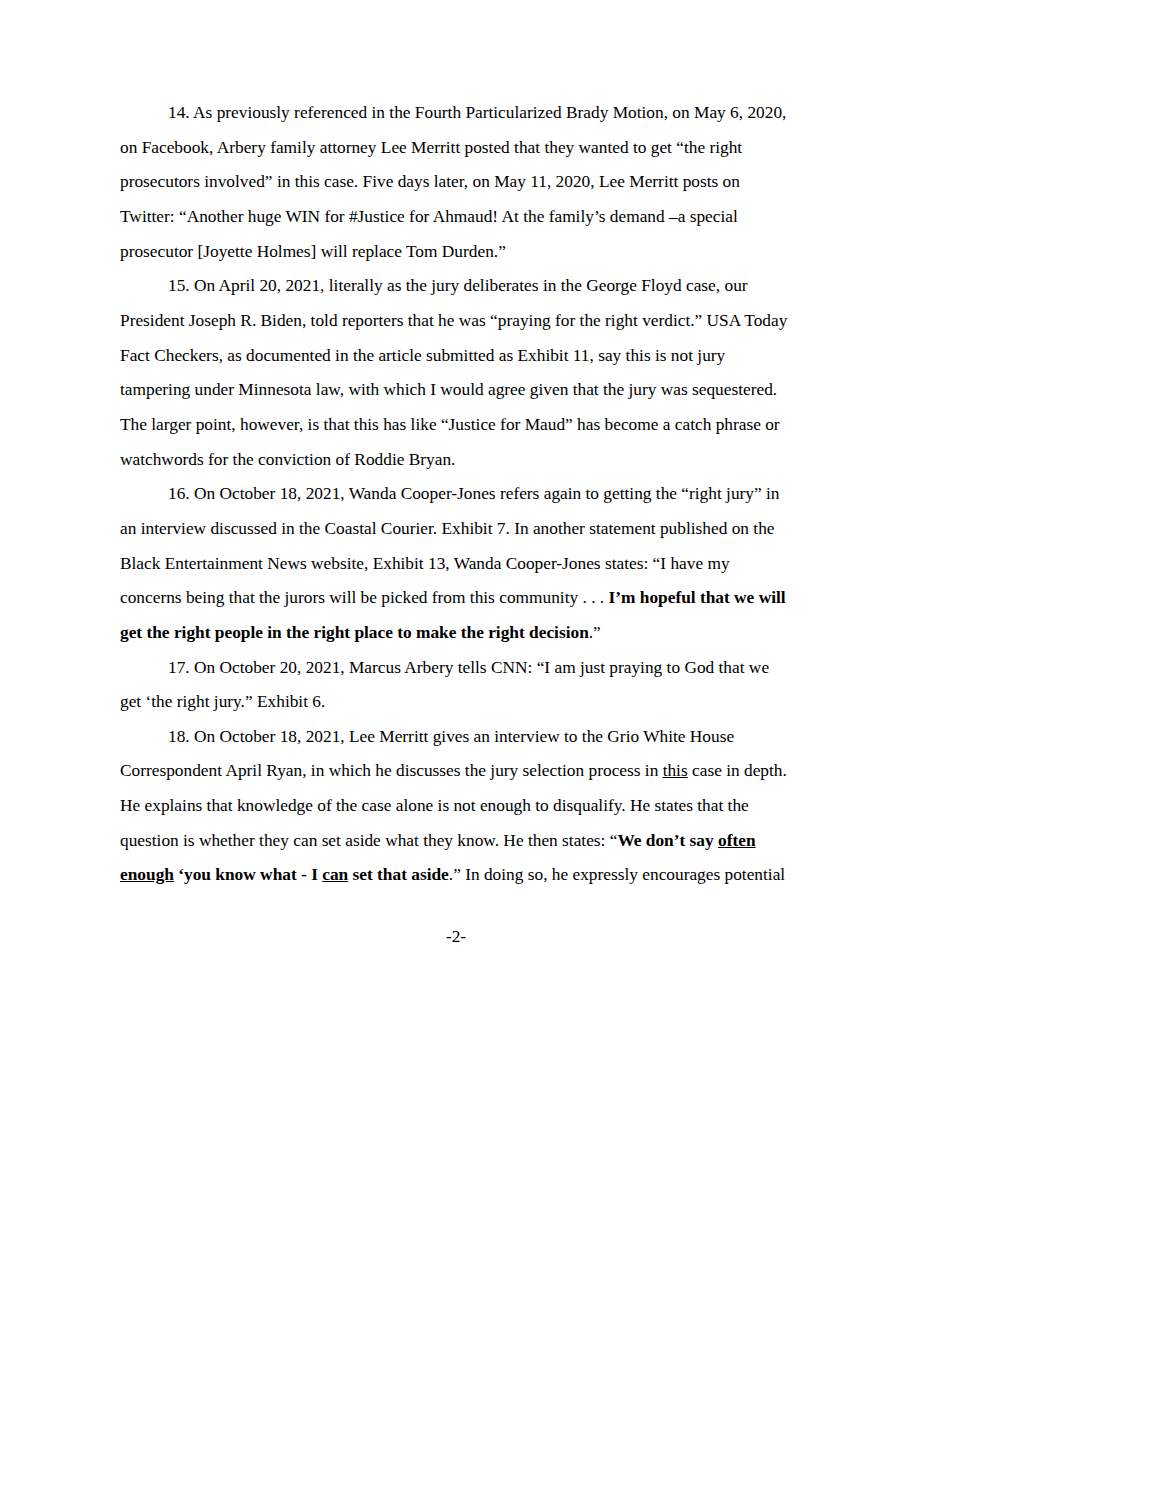14. As previously referenced in the Fourth Particularized Brady Motion, on May 6, 2020, on Facebook, Arbery family attorney Lee Merritt posted that they wanted to get “the right prosecutors involved” in this case. Five days later, on May 11, 2020, Lee Merritt posts on Twitter: “Another huge WIN for #Justice for Ahmaud! At the family’s demand –a special prosecutor [Joyette Holmes] will replace Tom Durden.”
15. On April 20, 2021, literally as the jury deliberates in the George Floyd case, our President Joseph R. Biden, told reporters that he was “praying for the right verdict.” USA Today Fact Checkers, as documented in the article submitted as Exhibit 11, say this is not jury tampering under Minnesota law, with which I would agree given that the jury was sequestered. The larger point, however, is that this has like “Justice for Maud” has become a catch phrase or watchwords for the conviction of Roddie Bryan.
16. On October 18, 2021, Wanda Cooper-Jones refers again to getting the “right jury” in an interview discussed in the Coastal Courier. Exhibit 7. In another statement published on the Black Entertainment News website, Exhibit 13, Wanda Cooper-Jones states: “I have my concerns being that the jurors will be picked from this community . . . I’m hopeful that we will get the right people in the right place to make the right decision.”
17. On October 20, 2021, Marcus Arbery tells CNN: “I am just praying to God that we get ‘the right jury.” Exhibit 6.
18. On October 18, 2021, Lee Merritt gives an interview to the Grio White House Correspondent April Ryan, in which he discusses the jury selection process in this case in depth. He explains that knowledge of the case alone is not enough to disqualify. He states that the question is whether they can set aside what they know. He then states: “We don’t say often enough ‘you know what - I can set that aside.” In doing so, he expressly encourages potential
-2-